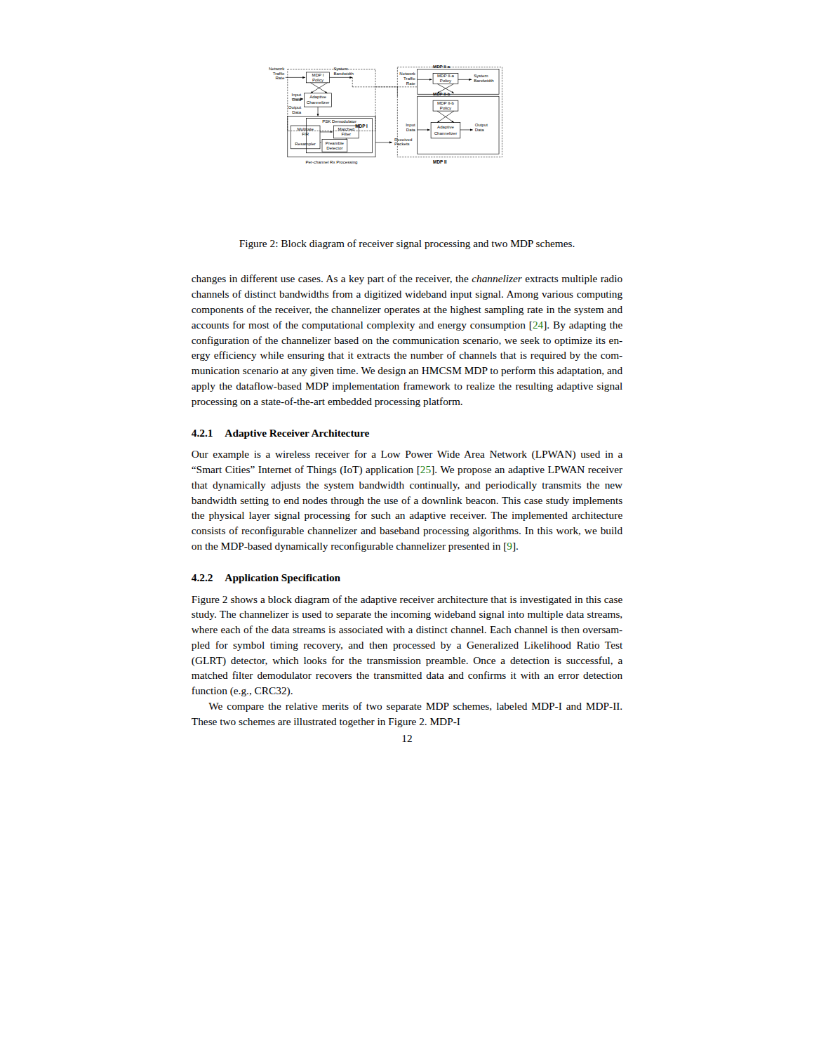MDP I MDP I Policy Network Traffic Rate System Bandwidth Adaptive Channelizer Input Data Output Data Per-channel Rx Processing PSK Demodulator Multirate FIR Resampler Matched Filter Preamble Detector Received Packets MDP II MDP II-a MDP II-a Policy Network Traffic Rate System Bandwidth MDP II-b MDP II-b Policy Adaptive Channelizer Input Data Output Data
Figure 2: Block diagram of receiver signal processing and two MDP schemes.
changes in different use cases. As a key part of the receiver, the channelizer extracts multiple radio channels of distinct bandwidths from a digitized wideband input signal. Among various computing components of the receiver, the channelizer operates at the highest sampling rate in the system and accounts for most of the computational complexity and energy consumption [24]. By adapting the configuration of the channelizer based on the communication scenario, we seek to optimize its energy efficiency while ensuring that it extracts the number of channels that is required by the communication scenario at any given time. We design an HMCSM MDP to perform this adaptation, and apply the dataflow-based MDP implementation framework to realize the resulting adaptive signal processing on a state-of-the-art embedded processing platform.
4.2.1 Adaptive Receiver Architecture
Our example is a wireless receiver for a Low Power Wide Area Network (LPWAN) used in a “Smart Cities” Internet of Things (IoT) application [25]. We propose an adaptive LPWAN receiver that dynamically adjusts the system bandwidth continually, and periodically transmits the new bandwidth setting to end nodes through the use of a downlink beacon. This case study implements the physical layer signal processing for such an adaptive receiver. The implemented architecture consists of reconfigurable channelizer and baseband processing algorithms. In this work, we build on the MDP-based dynamically reconfigurable channelizer presented in [9].
4.2.2 Application Specification
Figure 2 shows a block diagram of the adaptive receiver architecture that is investigated in this case study. The channelizer is used to separate the incoming wideband signal into multiple data streams, where each of the data streams is associated with a distinct channel. Each channel is then oversampled for symbol timing recovery, and then processed by a Generalized Likelihood Ratio Test (GLRT) detector, which looks for the transmission preamble. Once a detection is successful, a matched filter demodulator recovers the transmitted data and confirms it with an error detection function (e.g., CRC32).
We compare the relative merits of two separate MDP schemes, labeled MDP-I and MDP-II. These two schemes are illustrated together in Figure 2. MDP-I
12